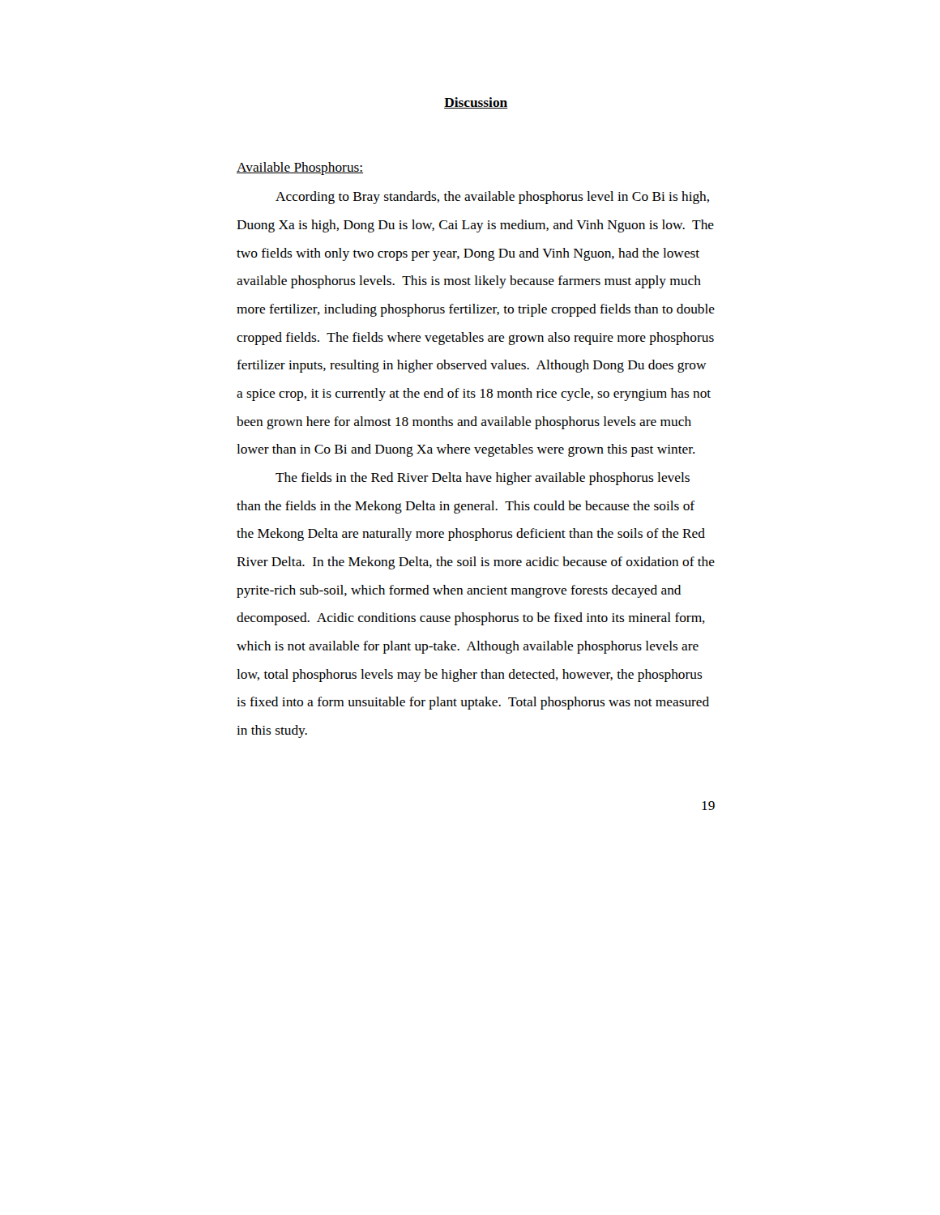Discussion
Available Phosphorus:
According to Bray standards, the available phosphorus level in Co Bi is high, Duong Xa is high, Dong Du is low, Cai Lay is medium, and Vinh Nguon is low. The two fields with only two crops per year, Dong Du and Vinh Nguon, had the lowest available phosphorus levels. This is most likely because farmers must apply much more fertilizer, including phosphorus fertilizer, to triple cropped fields than to double cropped fields. The fields where vegetables are grown also require more phosphorus fertilizer inputs, resulting in higher observed values. Although Dong Du does grow a spice crop, it is currently at the end of its 18 month rice cycle, so eryngium has not been grown here for almost 18 months and available phosphorus levels are much lower than in Co Bi and Duong Xa where vegetables were grown this past winter.
The fields in the Red River Delta have higher available phosphorus levels than the fields in the Mekong Delta in general. This could be because the soils of the Mekong Delta are naturally more phosphorus deficient than the soils of the Red River Delta. In the Mekong Delta, the soil is more acidic because of oxidation of the pyrite-rich sub-soil, which formed when ancient mangrove forests decayed and decomposed. Acidic conditions cause phosphorus to be fixed into its mineral form, which is not available for plant up-take. Although available phosphorus levels are low, total phosphorus levels may be higher than detected, however, the phosphorus is fixed into a form unsuitable for plant uptake. Total phosphorus was not measured in this study.
19